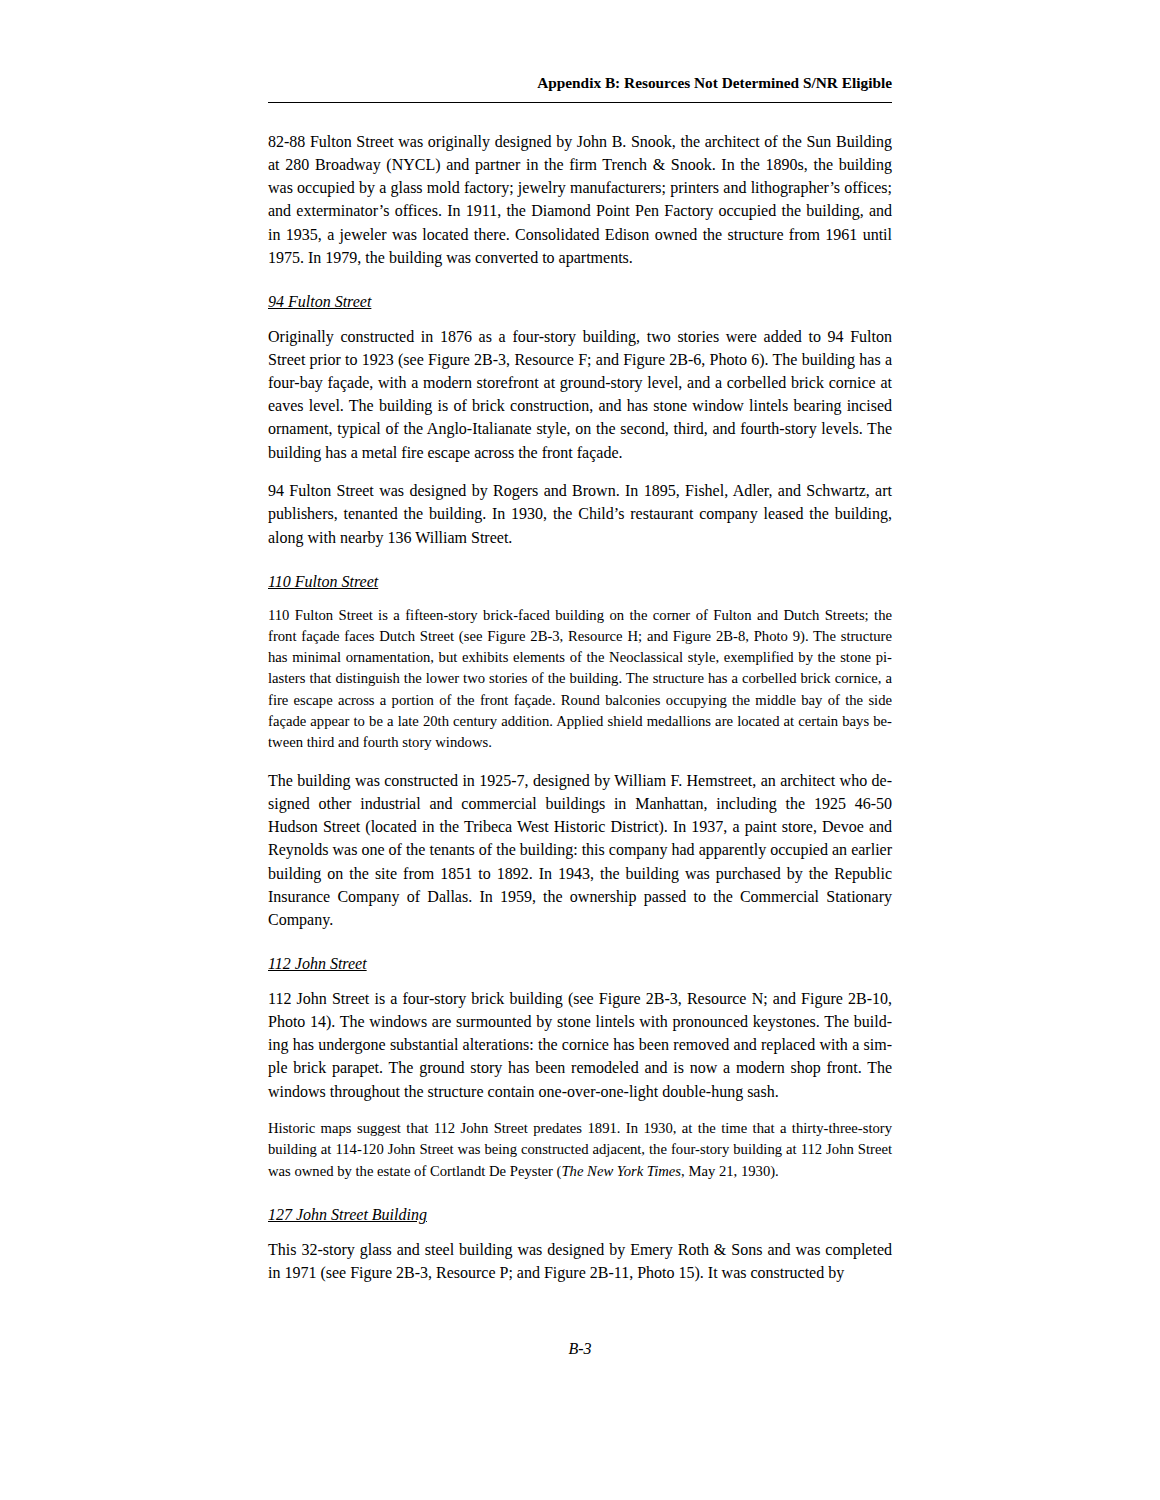Appendix B: Resources Not Determined S/NR Eligible
82-88 Fulton Street was originally designed by John B. Snook, the architect of the Sun Building at 280 Broadway (NYCL) and partner in the firm Trench & Snook. In the 1890s, the building was occupied by a glass mold factory; jewelry manufacturers; printers and lithographer’s offices; and exterminator’s offices. In 1911, the Diamond Point Pen Factory occupied the building, and in 1935, a jeweler was located there. Consolidated Edison owned the structure from 1961 until 1975. In 1979, the building was converted to apartments.
94 Fulton Street
Originally constructed in 1876 as a four-story building, two stories were added to 94 Fulton Street prior to 1923 (see Figure 2B-3, Resource F; and Figure 2B-6, Photo 6). The building has a four-bay façade, with a modern storefront at ground-story level, and a corbelled brick cornice at eaves level. The building is of brick construction, and has stone window lintels bearing incised ornament, typical of the Anglo-Italianate style, on the second, third, and fourth-story levels. The building has a metal fire escape across the front façade.
94 Fulton Street was designed by Rogers and Brown. In 1895, Fishel, Adler, and Schwartz, art publishers, tenanted the building. In 1930, the Child’s restaurant company leased the building, along with nearby 136 William Street.
110 Fulton Street
110 Fulton Street is a fifteen-story brick-faced building on the corner of Fulton and Dutch Streets; the front façade faces Dutch Street (see Figure 2B-3, Resource H; and Figure 2B-8, Photo 9). The structure has minimal ornamentation, but exhibits elements of the Neoclassical style, exemplified by the stone pilasters that distinguish the lower two stories of the building. The structure has a corbelled brick cornice, a fire escape across a portion of the front façade. Round balconies occupying the middle bay of the side façade appear to be a late 20th century addition. Applied shield medallions are located at certain bays between third and fourth story windows.
The building was constructed in 1925-7, designed by William F. Hemstreet, an architect who designed other industrial and commercial buildings in Manhattan, including the 1925 46-50 Hudson Street (located in the Tribeca West Historic District). In 1937, a paint store, Devoe and Reynolds was one of the tenants of the building: this company had apparently occupied an earlier building on the site from 1851 to 1892. In 1943, the building was purchased by the Republic Insurance Company of Dallas. In 1959, the ownership passed to the Commercial Stationary Company.
112 John Street
112 John Street is a four-story brick building (see Figure 2B-3, Resource N; and Figure 2B-10, Photo 14). The windows are surmounted by stone lintels with pronounced keystones. The building has undergone substantial alterations: the cornice has been removed and replaced with a simple brick parapet. The ground story has been remodeled and is now a modern shop front. The windows throughout the structure contain one-over-one-light double-hung sash.
Historic maps suggest that 112 John Street predates 1891. In 1930, at the time that a thirty-three-story building at 114-120 John Street was being constructed adjacent, the four-story building at 112 John Street was owned by the estate of Cortlandt De Peyster (The New York Times, May 21, 1930).
127 John Street Building
This 32-story glass and steel building was designed by Emery Roth & Sons and was completed in 1971 (see Figure 2B-3, Resource P; and Figure 2B-11, Photo 15). It was constructed by
B-3